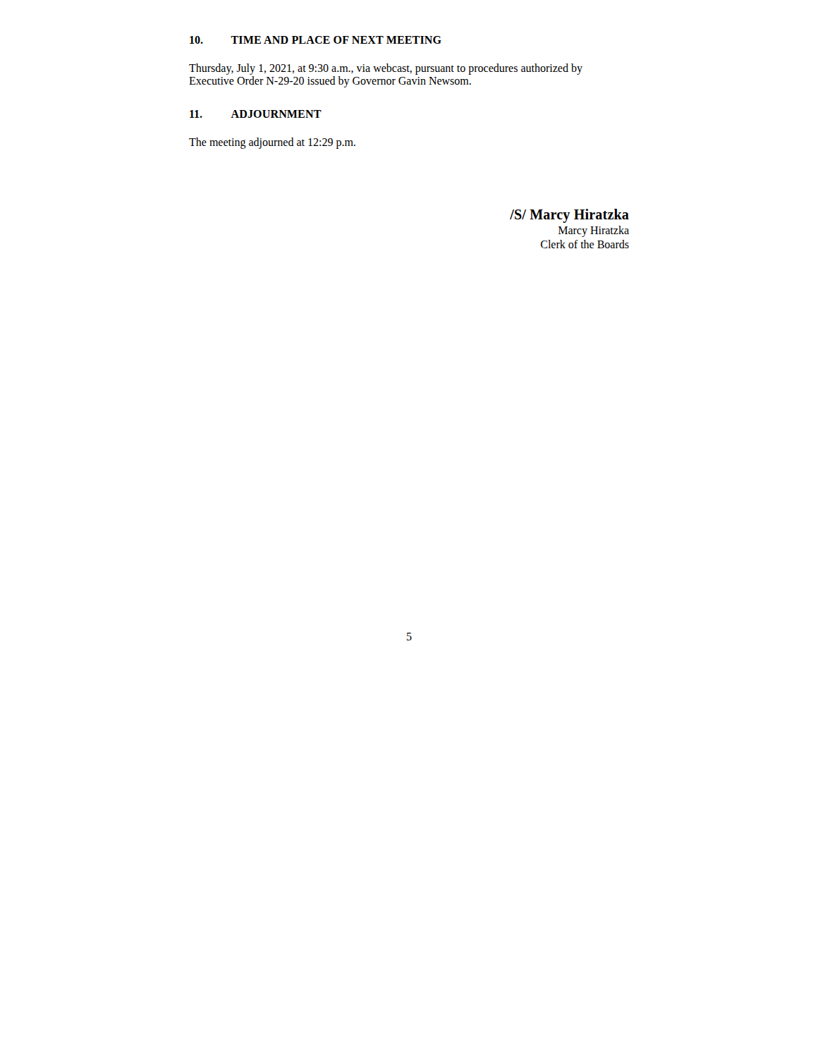10. TIME AND PLACE OF NEXT MEETING
Thursday, July 1, 2021, at 9:30 a.m., via webcast, pursuant to procedures authorized by Executive Order N-29-20 issued by Governor Gavin Newsom.
11. ADJOURNMENT
The meeting adjourned at 12:29 p.m.
/S/ Marcy Hiratzka
Marcy Hiratzka
Clerk of the Boards
5